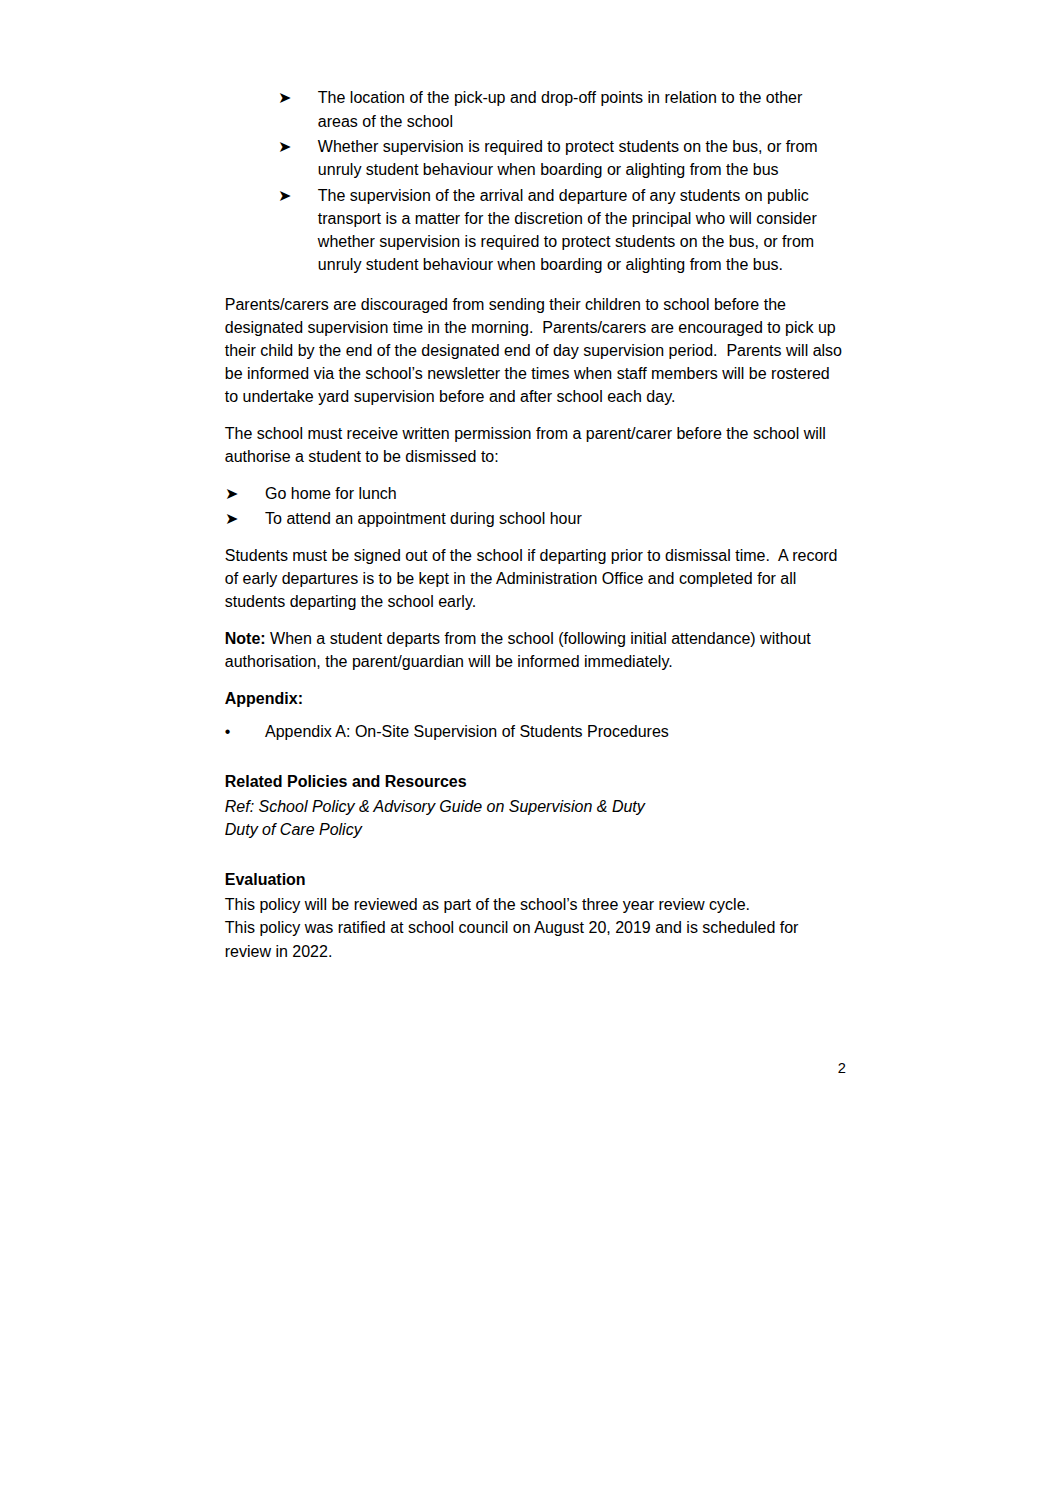➤ The location of the pick-up and drop-off points in relation to the other areas of the school
➤ Whether supervision is required to protect students on the bus, or from unruly student behaviour when boarding or alighting from the bus
➤ The supervision of the arrival and departure of any students on public transport is a matter for the discretion of the principal who will consider whether supervision is required to protect students on the bus, or from unruly student behaviour when boarding or alighting from the bus.
Parents/carers are discouraged from sending their children to school before the designated supervision time in the morning. Parents/carers are encouraged to pick up their child by the end of the designated end of day supervision period. Parents will also be informed via the school’s newsletter the times when staff members will be rostered to undertake yard supervision before and after school each day.
The school must receive written permission from a parent/carer before the school will authorise a student to be dismissed to:
➤Go home for lunch
➤To attend an appointment during school hour
Students must be signed out of the school if departing prior to dismissal time. A record of early departures is to be kept in the Administration Office and completed for all students departing the school early.
Note: When a student departs from the school (following initial attendance) without authorisation, the parent/guardian will be informed immediately.
Appendix:
•Appendix A: On-Site Supervision of Students Procedures
Related Policies and Resources
Ref: School Policy & Advisory Guide on Supervision & Duty
Duty of Care Policy
Evaluation
This policy will be reviewed as part of the school’s three year review cycle.
This policy was ratified at school council on August 20, 2019 and is scheduled for review in 2022.
2